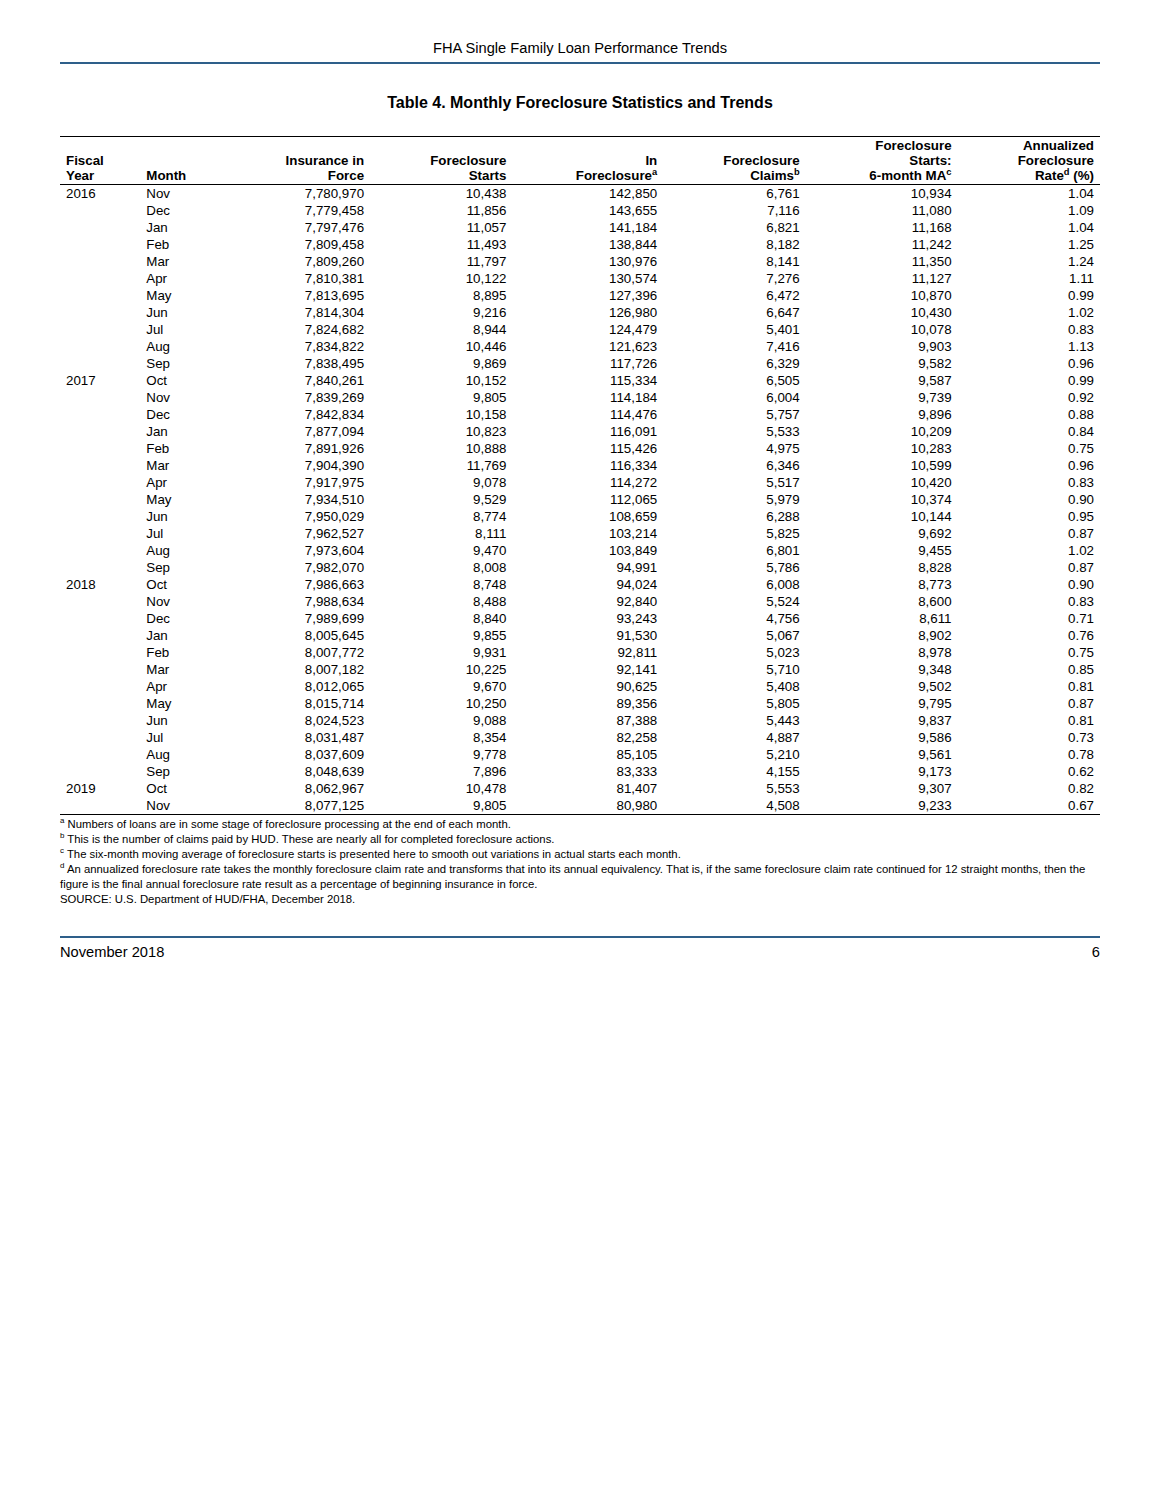FHA Single Family Loan Performance Trends
Table 4. Monthly Foreclosure Statistics and Trends
| Fiscal Year | Month | Insurance in Force | Foreclosure Starts | In Foreclosure a | Foreclosure Claims b | Foreclosure Starts: 6-month MA c | Annualized Foreclosure Rate d (%) |
| --- | --- | --- | --- | --- | --- | --- | --- |
| 2016 | Nov | 7,780,970 | 10,438 | 142,850 | 6,761 | 10,934 | 1.04 |
| | Dec | 7,779,458 | 11,856 | 143,655 | 7,116 | 11,080 | 1.09 |
| | Jan | 7,797,476 | 11,057 | 141,184 | 6,821 | 11,168 | 1.04 |
| | Feb | 7,809,458 | 11,493 | 138,844 | 8,182 | 11,242 | 1.25 |
| | Mar | 7,809,260 | 11,797 | 130,976 | 8,141 | 11,350 | 1.24 |
| | Apr | 7,810,381 | 10,122 | 130,574 | 7,276 | 11,127 | 1.11 |
| | May | 7,813,695 | 8,895 | 127,396 | 6,472 | 10,870 | 0.99 |
| | Jun | 7,814,304 | 9,216 | 126,980 | 6,647 | 10,430 | 1.02 |
| | Jul | 7,824,682 | 8,944 | 124,479 | 5,401 | 10,078 | 0.83 |
| | Aug | 7,834,822 | 10,446 | 121,623 | 7,416 | 9,903 | 1.13 |
| | Sep | 7,838,495 | 9,869 | 117,726 | 6,329 | 9,582 | 0.96 |
| 2017 | Oct | 7,840,261 | 10,152 | 115,334 | 6,505 | 9,587 | 0.99 |
| | Nov | 7,839,269 | 9,805 | 114,184 | 6,004 | 9,739 | 0.92 |
| | Dec | 7,842,834 | 10,158 | 114,476 | 5,757 | 9,896 | 0.88 |
| | Jan | 7,877,094 | 10,823 | 116,091 | 5,533 | 10,209 | 0.84 |
| | Feb | 7,891,926 | 10,888 | 115,426 | 4,975 | 10,283 | 0.75 |
| | Mar | 7,904,390 | 11,769 | 116,334 | 6,346 | 10,599 | 0.96 |
| | Apr | 7,917,975 | 9,078 | 114,272 | 5,517 | 10,420 | 0.83 |
| | May | 7,934,510 | 9,529 | 112,065 | 5,979 | 10,374 | 0.90 |
| | Jun | 7,950,029 | 8,774 | 108,659 | 6,288 | 10,144 | 0.95 |
| | Jul | 7,962,527 | 8,111 | 103,214 | 5,825 | 9,692 | 0.87 |
| | Aug | 7,973,604 | 9,470 | 103,849 | 6,801 | 9,455 | 1.02 |
| | Sep | 7,982,070 | 8,008 | 94,991 | 5,786 | 8,828 | 0.87 |
| 2018 | Oct | 7,986,663 | 8,748 | 94,024 | 6,008 | 8,773 | 0.90 |
| | Nov | 7,988,634 | 8,488 | 92,840 | 5,524 | 8,600 | 0.83 |
| | Dec | 7,989,699 | 8,840 | 93,243 | 4,756 | 8,611 | 0.71 |
| | Jan | 8,005,645 | 9,855 | 91,530 | 5,067 | 8,902 | 0.76 |
| | Feb | 8,007,772 | 9,931 | 92,811 | 5,023 | 8,978 | 0.75 |
| | Mar | 8,007,182 | 10,225 | 92,141 | 5,710 | 9,348 | 0.85 |
| | Apr | 8,012,065 | 9,670 | 90,625 | 5,408 | 9,502 | 0.81 |
| | May | 8,015,714 | 10,250 | 89,356 | 5,805 | 9,795 | 0.87 |
| | Jun | 8,024,523 | 9,088 | 87,388 | 5,443 | 9,837 | 0.81 |
| | Jul | 8,031,487 | 8,354 | 82,258 | 4,887 | 9,586 | 0.73 |
| | Aug | 8,037,609 | 9,778 | 85,105 | 5,210 | 9,561 | 0.78 |
| | Sep | 8,048,639 | 7,896 | 83,333 | 4,155 | 9,173 | 0.62 |
| 2019 | Oct | 8,062,967 | 10,478 | 81,407 | 5,553 | 9,307 | 0.82 |
| | Nov | 8,077,125 | 9,805 | 80,980 | 4,508 | 9,233 | 0.67 |
a Numbers of loans are in some stage of foreclosure processing at the end of each month.
b This is the number of claims paid by HUD. These are nearly all for completed foreclosure actions.
c The six-month moving average of foreclosure starts is presented here to smooth out variations in actual starts each month.
d An annualized foreclosure rate takes the monthly foreclosure claim rate and transforms that into its annual equivalency. That is, if the same foreclosure claim rate continued for 12 straight months, then the figure is the final annual foreclosure rate result as a percentage of beginning insurance in force.
SOURCE: U.S. Department of HUD/FHA, December 2018.
November 2018 6